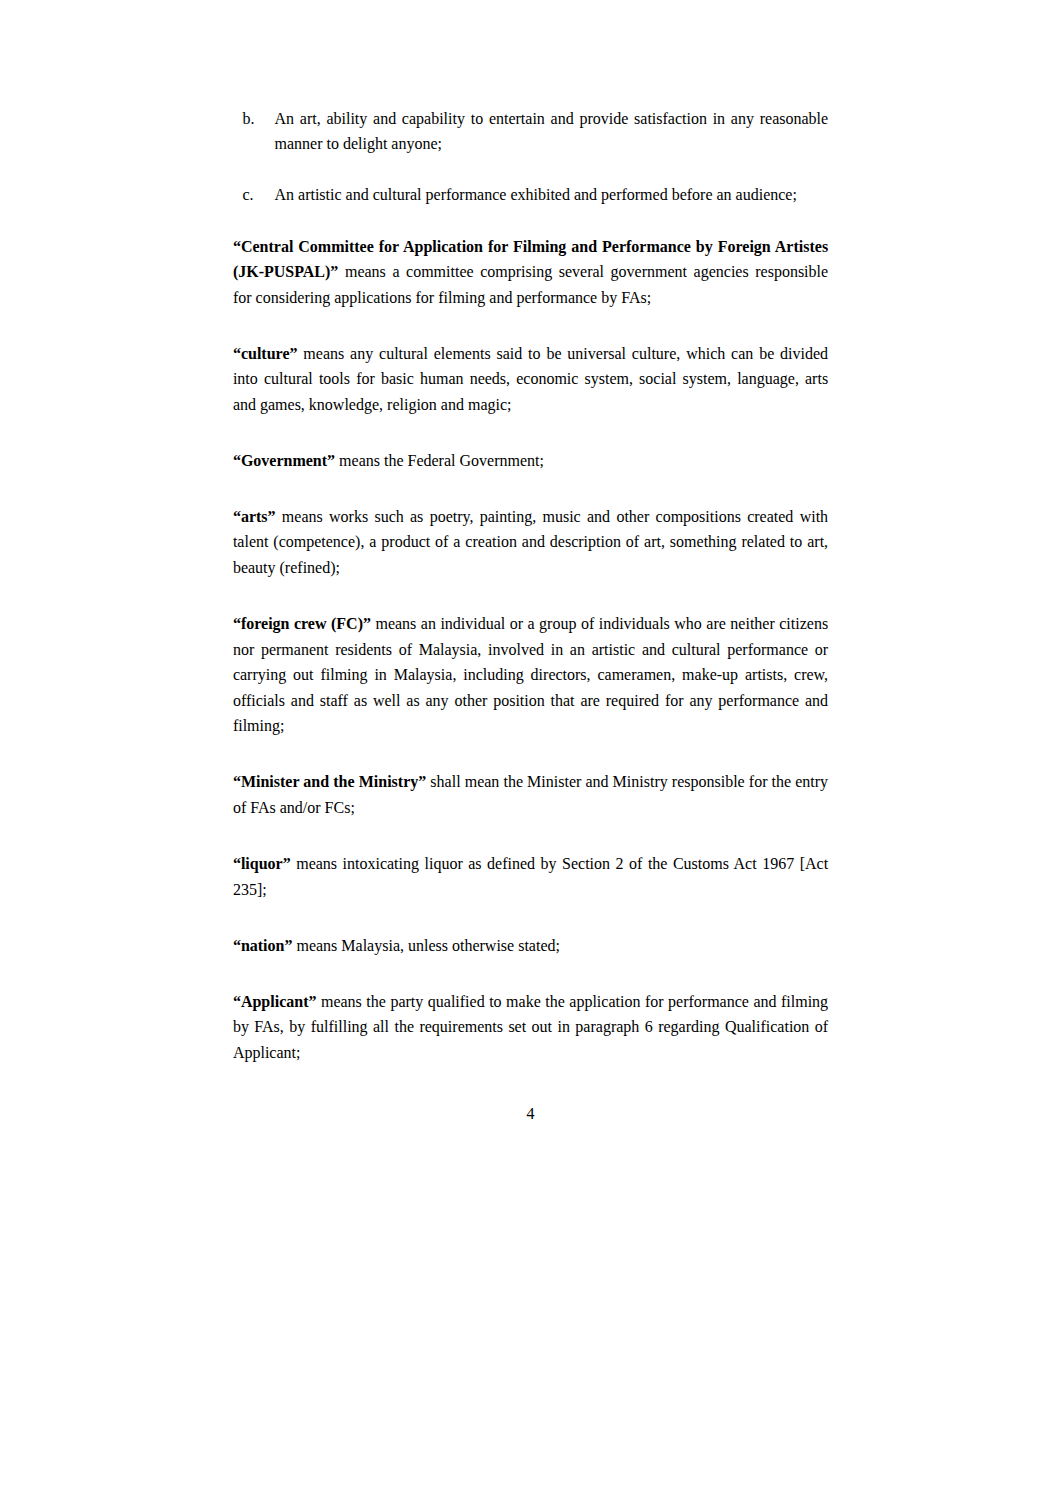b. An art, ability and capability to entertain and provide satisfaction in any reasonable manner to delight anyone;
c. An artistic and cultural performance exhibited and performed before an audience;
“Central Committee for Application for Filming and Performance by Foreign Artistes (JK-PUSPAL)” means a committee comprising several government agencies responsible for considering applications for filming and performance by FAs;
“culture” means any cultural elements said to be universal culture, which can be divided into cultural tools for basic human needs, economic system, social system, language, arts and games, knowledge, religion and magic;
“Government” means the Federal Government;
“arts” means works such as poetry, painting, music and other compositions created with talent (competence), a product of a creation and description of art, something related to art, beauty (refined);
“foreign crew (FC)” means an individual or a group of individuals who are neither citizens nor permanent residents of Malaysia, involved in an artistic and cultural performance or carrying out filming in Malaysia, including directors, cameramen, make-up artists, crew, officials and staff as well as any other position that are required for any performance and filming;
“Minister and the Ministry” shall mean the Minister and Ministry responsible for the entry of FAs and/or FCs;
“liquor” means intoxicating liquor as defined by Section 2 of the Customs Act 1967 [Act 235];
“nation” means Malaysia, unless otherwise stated;
“Applicant” means the party qualified to make the application for performance and filming by FAs, by fulfilling all the requirements set out in paragraph 6 regarding Qualification of Applicant;
4